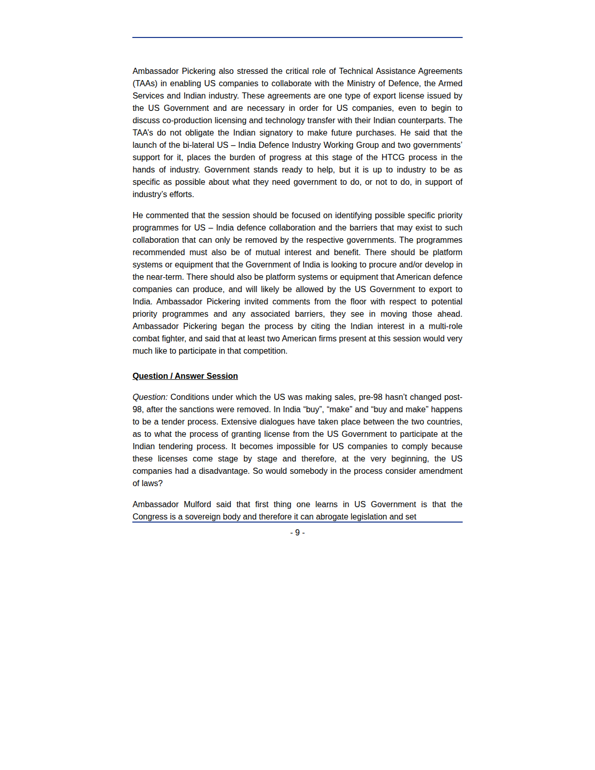Ambassador Pickering also stressed the critical role of Technical Assistance Agreements (TAAs) in enabling US companies to collaborate with the Ministry of Defence, the Armed Services and Indian industry. These agreements are one type of export license issued by the US Government and are necessary in order for US companies, even to begin to discuss co-production licensing and technology transfer with their Indian counterparts. The TAA’s do not obligate the Indian signatory to make future purchases. He said that the launch of the bi-lateral US – India Defence Industry Working Group and two governments’ support for it, places the burden of progress at this stage of the HTCG process in the hands of industry. Government stands ready to help, but it is up to industry to be as specific as possible about what they need government to do, or not to do, in support of industry’s efforts.
He commented that the session should be focused on identifying possible specific priority programmes for US – India defence collaboration and the barriers that may exist to such collaboration that can only be removed by the respective governments. The programmes recommended must also be of mutual interest and benefit. There should be platform systems or equipment that the Government of India is looking to procure and/or develop in the near-term. There should also be platform systems or equipment that American defence companies can produce, and will likely be allowed by the US Government to export to India. Ambassador Pickering invited comments from the floor with respect to potential priority programmes and any associated barriers, they see in moving those ahead. Ambassador Pickering began the process by citing the Indian interest in a multi-role combat fighter, and said that at least two American firms present at this session would very much like to participate in that competition.
Question / Answer Session
Question: Conditions under which the US was making sales, pre-98 hasn’t changed post-98, after the sanctions were removed. In India “buy”, “make” and “buy and make” happens to be a tender process. Extensive dialogues have taken place between the two countries, as to what the process of granting license from the US Government to participate at the Indian tendering process. It becomes impossible for US companies to comply because these licenses come stage by stage and therefore, at the very beginning, the US companies had a disadvantage. So would somebody in the process consider amendment of laws?
Ambassador Mulford said that first thing one learns in US Government is that the Congress is a sovereign body and therefore it can abrogate legislation and set
- 9 -